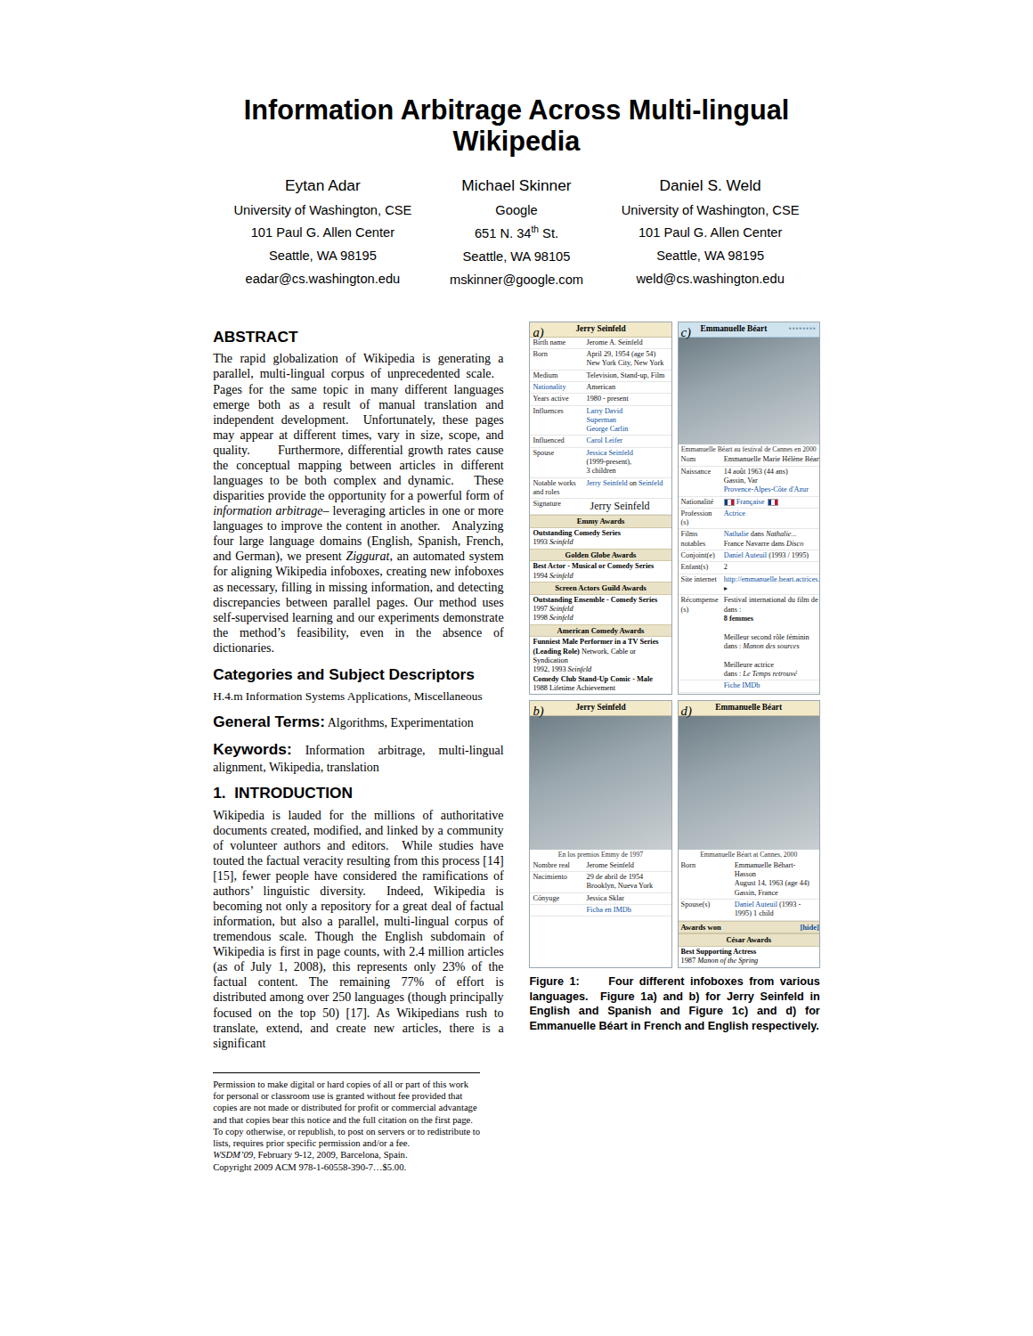Information Arbitrage Across Multi-lingual Wikipedia
Eytan Adar
University of Washington, CSE
101 Paul G. Allen Center
Seattle, WA 98195
eadar@cs.washington.edu
Michael Skinner
Google
651 N. 34th St.
Seattle, WA 98105
mskinner@google.com
Daniel S. Weld
University of Washington, CSE
101 Paul G. Allen Center
Seattle, WA 98195
weld@cs.washington.edu
ABSTRACT
The rapid globalization of Wikipedia is generating a parallel, multi-lingual corpus of unprecedented scale. Pages for the same topic in many different languages emerge both as a result of manual translation and independent development. Unfortunately, these pages may appear at different times, vary in size, scope, and quality. Furthermore, differential growth rates cause the conceptual mapping between articles in different languages to be both complex and dynamic. These disparities provide the opportunity for a powerful form of information arbitrage– leveraging articles in one or more languages to improve the content in another. Analyzing four large language domains (English, Spanish, French, and German), we present Ziggurat, an automated system for aligning Wikipedia infoboxes, creating new infoboxes as necessary, filling in missing information, and detecting discrepancies between parallel pages. Our method uses self-supervised learning and our experiments demonstrate the method’s feasibility, even in the absence of dictionaries.
Categories and Subject Descriptors
H.4.m Information Systems Applications, Miscellaneous
General Terms: Algorithms, Experimentation
Keywords: Information arbitrage, multi-lingual alignment, Wikipedia, translation
1. INTRODUCTION
Wikipedia is lauded for the millions of authoritative documents created, modified, and linked by a community of volunteer authors and editors. While studies have touted the factual veracity resulting from this process [14][15], fewer people have considered the ramifications of authors’ linguistic diversity. Indeed, Wikipedia is becoming not only a repository for a great deal of factual information, but also a parallel, multi-lingual corpus of tremendous scale. Though the English subdomain of Wikipedia is first in page counts, with 2.4 million articles (as of July 1, 2008), this represents only 23% of the factual content. The remaining 77% of effort is distributed among over 250 languages (though principally focused on the top 50) [17]. As Wikipedians rush to translate, extend, and create new articles, there is a significant
Permission to make digital or hard copies of all or part of this work for personal or classroom use is granted without fee provided that copies are not made or distributed for profit or commercial advantage and that copies bear this notice and the full citation on the first page. To copy otherwise, or republish, to post on servers or to redistribute to lists, requires prior specific permission and/or a fee.
WSDM’09, February 9-12, 2009, Barcelona, Spain.
Copyright 2009 ACM 978-1-60558-390-7…$5.00.
a)
Jerry Seinfeld
| Birth name | Jerome A. Seinfeld |
| Born | April 29, 1954 (age 54) New York City, New York |
| Medium | Television, Stand-up, Film |
| Nationality | American |
| Years active | 1980 - present |
| Influences | Larry David Superman George Carlin |
| Influenced | Carol Leifer |
| Spouse | Jessica Seinfeld (1999-present), 3 children |
| Notable works and roles | Jerry Seinfeld on Seinfeld |
| Signature | Jerry Seinfeld |
Emmy Awards
Outstanding Comedy Series
1993 Seinfeld
Golden Globe Awards
Best Actor - Musical or Comedy Series
1994 Seinfeld
Screen Actors Guild Awards
Outstanding Ensemble - Comedy Series
1997 Seinfeld
1998 Seinfeld
American Comedy Awards
Funniest Male Performer in a TV Series (Leading Role) Network, Cable or Syndication
1992, 1993 Seinfeld
Comedy Club Stand-Up Comic - Male
1988 Lifetime Achievement
c)
Emmanuelle Béart▪▪▪▪▪▪▪▪
Emmanuelle Béart au festival de Cannes en 2000
| Nom | Emmanuelle Marie Hélène Béart |
| Naissance | 14 août 1963 (44 ans) Gassin, Var Provence-Alpes-Côte d'Azur |
| Nationalité | Française |
| Profession (s) | Actrice |
| Films notables | Nathalie dans Nathalie... France Navarre dans Disco |
| Conjoint(e) | Daniel Auteuil (1993 / 1995) |
| Enfant(s) | 2 |
| Site internet | http://emmanuelle.beart.actrices.defrance.org/ ▸ |
| Récompense (s) | Festival international du film de Berlin dans : 8 femmes Meilleur second rôle féminin dans : Manon des sources Meilleure actrice dans : Le Temps retrouvé |
| | Fiche IMDb |
b)
Jerry Seinfeld
En los premios Emmy de 1997
| Nombre real | Jerome Seinfeld |
| Nacimiento | 29 de abril de 1954 Brooklyn, Nueva York |
| Cónyuge | Jessica Sklar |
| | Ficha en IMDb |
d)
Emmanuelle Béart
Emmanuelle Béart at Cannes, 2000
| Born | Emmanuelle Béhart-Hasson August 14, 1963 (age 44) Gassin, France |
| Spouse(s) | Daniel Auteuil (1993 - 1995) 1 child |
Awards won [hide]
César Awards
Best Supporting Actress
1987 Manon of the Spring
Figure 1: Four different infoboxes from various languages. Figure 1a) and b) for Jerry Seinfeld in English and Spanish and Figure 1c) and d) for Emmanuelle Béart in French and English respectively.